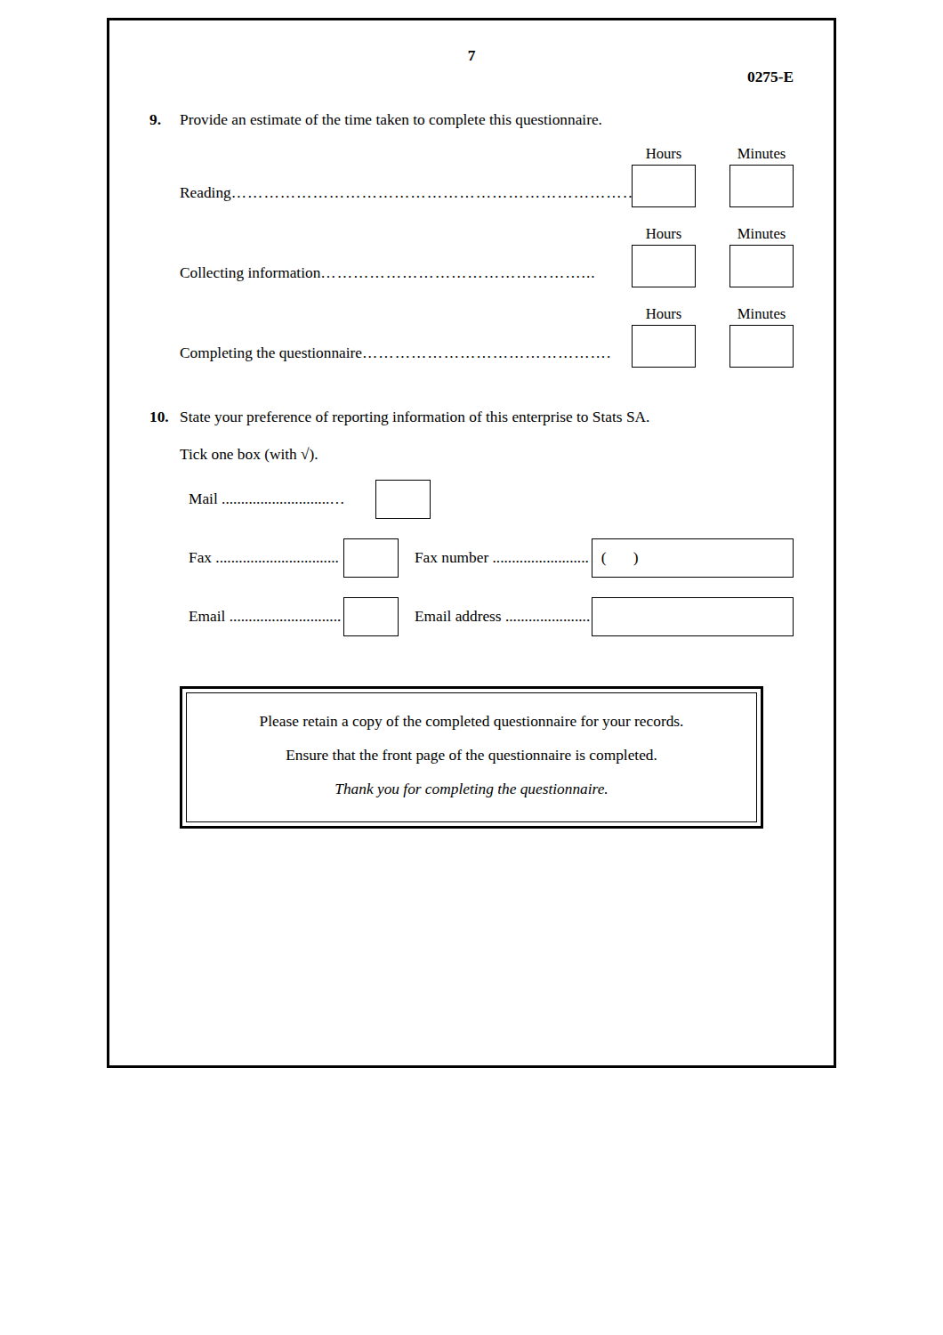7
0275-E
9.
Provide an estimate of the time taken to complete this questionnaire.
Reading…………………………………………………………………
Hours
Minutes
Collecting information…………………………………………...
Hours
Minutes
Completing the questionnaire……………………………………….
Hours
Minutes
10.
State your preference of reporting information of this enterprise to Stats SA.
Tick one box (with √).
Mail ............................…
Fax ................................
Fax number .........................
( )
Email .............................
Email address ......................
Please retain a copy of the completed questionnaire for your records.
Ensure that the front page of the questionnaire is completed.
Thank you for completing the questionnaire.